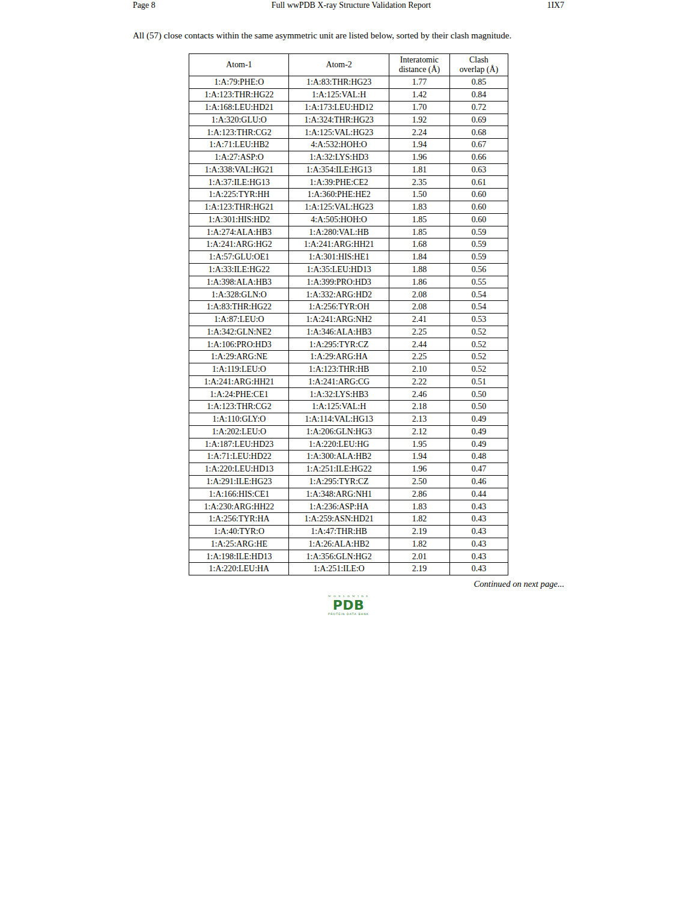Page 8 Full wwPDB X-ray Structure Validation Report 1IX7
All (57) close contacts within the same asymmetric unit are listed below, sorted by their clash magnitude.
| Atom-1 | Atom-2 | Interatomic distance (Å) | Clash overlap (Å) |
| --- | --- | --- | --- |
| 1:A:79:PHE:O | 1:A:83:THR:HG23 | 1.77 | 0.85 |
| 1:A:123:THR:HG22 | 1:A:125:VAL:H | 1.42 | 0.84 |
| 1:A:168:LEU:HD21 | 1:A:173:LEU:HD12 | 1.70 | 0.72 |
| 1:A:320:GLU:O | 1:A:324:THR:HG23 | 1.92 | 0.69 |
| 1:A:123:THR:CG2 | 1:A:125:VAL:HG23 | 2.24 | 0.68 |
| 1:A:71:LEU:HB2 | 4:A:532:HOH:O | 1.94 | 0.67 |
| 1:A:27:ASP:O | 1:A:32:LYS:HD3 | 1.96 | 0.66 |
| 1:A:338:VAL:HG21 | 1:A:354:ILE:HG13 | 1.81 | 0.63 |
| 1:A:37:ILE:HG13 | 1:A:39:PHE:CE2 | 2.35 | 0.61 |
| 1:A:225:TYR:HH | 1:A:360:PHE:HE2 | 1.50 | 0.60 |
| 1:A:123:THR:HG21 | 1:A:125:VAL:HG23 | 1.83 | 0.60 |
| 1:A:301:HIS:HD2 | 4:A:505:HOH:O | 1.85 | 0.60 |
| 1:A:274:ALA:HB3 | 1:A:280:VAL:HB | 1.85 | 0.59 |
| 1:A:241:ARG:HG2 | 1:A:241:ARG:HH21 | 1.68 | 0.59 |
| 1:A:57:GLU:OE1 | 1:A:301:HIS:HE1 | 1.84 | 0.59 |
| 1:A:33:ILE:HG22 | 1:A:35:LEU:HD13 | 1.88 | 0.56 |
| 1:A:398:ALA:HB3 | 1:A:399:PRO:HD3 | 1.86 | 0.55 |
| 1:A:328:GLN:O | 1:A:332:ARG:HD2 | 2.08 | 0.54 |
| 1:A:83:THR:HG22 | 1:A:256:TYR:OH | 2.08 | 0.54 |
| 1:A:87:LEU:O | 1:A:241:ARG:NH2 | 2.41 | 0.53 |
| 1:A:342:GLN:NE2 | 1:A:346:ALA:HB3 | 2.25 | 0.52 |
| 1:A:106:PRO:HD3 | 1:A:295:TYR:CZ | 2.44 | 0.52 |
| 1:A:29:ARG:NE | 1:A:29:ARG:HA | 2.25 | 0.52 |
| 1:A:119:LEU:O | 1:A:123:THR:HB | 2.10 | 0.52 |
| 1:A:241:ARG:HH21 | 1:A:241:ARG:CG | 2.22 | 0.51 |
| 1:A:24:PHE:CE1 | 1:A:32:LYS:HB3 | 2.46 | 0.50 |
| 1:A:123:THR:CG2 | 1:A:125:VAL:H | 2.18 | 0.50 |
| 1:A:110:GLY:O | 1:A:114:VAL:HG13 | 2.13 | 0.49 |
| 1:A:202:LEU:O | 1:A:206:GLN:HG3 | 2.12 | 0.49 |
| 1:A:187:LEU:HD23 | 1:A:220:LEU:HG | 1.95 | 0.49 |
| 1:A:71:LEU:HD22 | 1:A:300:ALA:HB2 | 1.94 | 0.48 |
| 1:A:220:LEU:HD13 | 1:A:251:ILE:HG22 | 1.96 | 0.47 |
| 1:A:291:ILE:HG23 | 1:A:295:TYR:CZ | 2.50 | 0.46 |
| 1:A:166:HIS:CE1 | 1:A:348:ARG:NH1 | 2.86 | 0.44 |
| 1:A:230:ARG:HH22 | 1:A:236:ASP:HA | 1.83 | 0.43 |
| 1:A:256:TYR:HA | 1:A:259:ASN:HD21 | 1.82 | 0.43 |
| 1:A:40:TYR:O | 1:A:47:THR:HB | 2.19 | 0.43 |
| 1:A:25:ARG:HE | 1:A:26:ALA:HB2 | 1.82 | 0.43 |
| 1:A:198:ILE:HD13 | 1:A:356:GLN:HG2 | 2.01 | 0.43 |
| 1:A:220:LEU:HA | 1:A:251:ILE:O | 2.19 | 0.43 |
Continued on next page...
W O R L D W I D E PDB PROTEIN DATA BANK